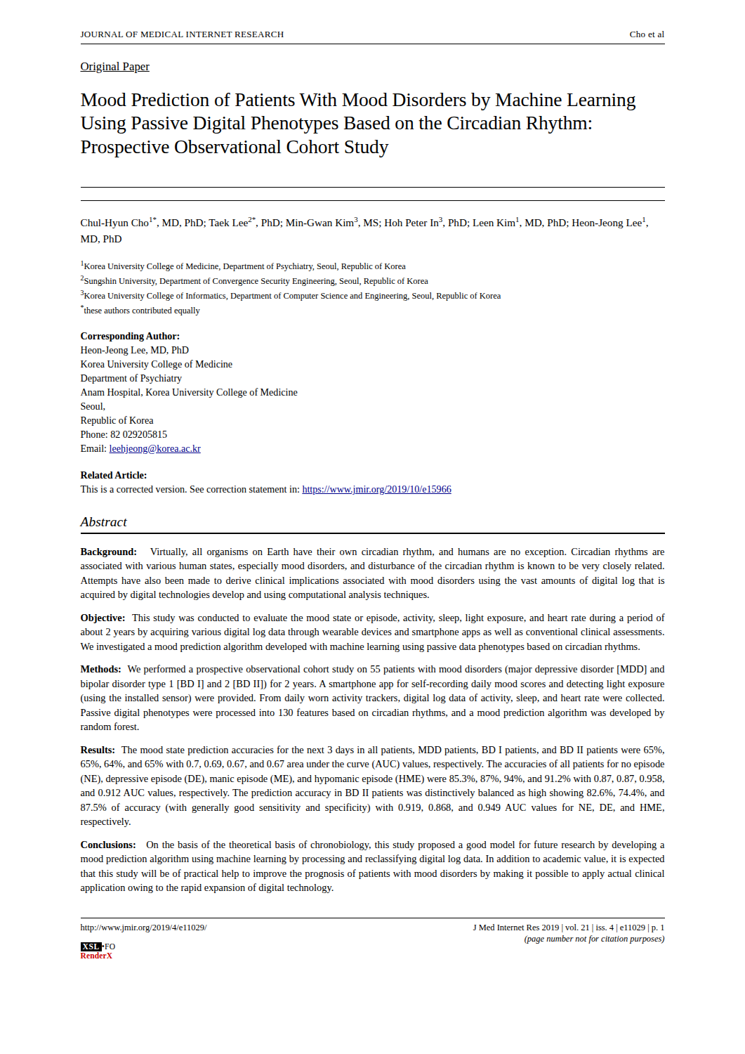Journal of Medical Internet Research Cho et al
Original Paper
Mood Prediction of Patients With Mood Disorders by Machine Learning Using Passive Digital Phenotypes Based on the Circadian Rhythm: Prospective Observational Cohort Study
Chul-Hyun Cho1*, MD, PhD; Taek Lee2*, PhD; Min-Gwan Kim3, MS; Hoh Peter In3, PhD; Leen Kim1, MD, PhD; Heon-Jeong Lee1, MD, PhD
1Korea University College of Medicine, Department of Psychiatry, Seoul, Republic of Korea
2Sungshin University, Department of Convergence Security Engineering, Seoul, Republic of Korea
3Korea University College of Informatics, Department of Computer Science and Engineering, Seoul, Republic of Korea
*these authors contributed equally
Corresponding Author:
Heon-Jeong Lee, MD, PhD
Korea University College of Medicine
Department of Psychiatry
Anam Hospital, Korea University College of Medicine
Seoul,
Republic of Korea
Phone: 82 029205815
Email: leehjeong@korea.ac.kr
Related Article:
This is a corrected version. See correction statement in: https://www.jmir.org/2019/10/e15966
Abstract
Background: Virtually, all organisms on Earth have their own circadian rhythm, and humans are no exception. Circadian rhythms are associated with various human states, especially mood disorders, and disturbance of the circadian rhythm is known to be very closely related. Attempts have also been made to derive clinical implications associated with mood disorders using the vast amounts of digital log that is acquired by digital technologies develop and using computational analysis techniques.
Objective: This study was conducted to evaluate the mood state or episode, activity, sleep, light exposure, and heart rate during a period of about 2 years by acquiring various digital log data through wearable devices and smartphone apps as well as conventional clinical assessments. We investigated a mood prediction algorithm developed with machine learning using passive data phenotypes based on circadian rhythms.
Methods: We performed a prospective observational cohort study on 55 patients with mood disorders (major depressive disorder [MDD] and bipolar disorder type 1 [BD I] and 2 [BD II]) for 2 years. A smartphone app for self-recording daily mood scores and detecting light exposure (using the installed sensor) were provided. From daily worn activity trackers, digital log data of activity, sleep, and heart rate were collected. Passive digital phenotypes were processed into 130 features based on circadian rhythms, and a mood prediction algorithm was developed by random forest.
Results: The mood state prediction accuracies for the next 3 days in all patients, MDD patients, BD I patients, and BD II patients were 65%, 65%, 64%, and 65% with 0.7, 0.69, 0.67, and 0.67 area under the curve (AUC) values, respectively. The accuracies of all patients for no episode (NE), depressive episode (DE), manic episode (ME), and hypomanic episode (HME) were 85.3%, 87%, 94%, and 91.2% with 0.87, 0.87, 0.958, and 0.912 AUC values, respectively. The prediction accuracy in BD II patients was distinctively balanced as high showing 82.6%, 74.4%, and 87.5% of accuracy (with generally good sensitivity and specificity) with 0.919, 0.868, and 0.949 AUC values for NE, DE, and HME, respectively.
Conclusions: On the basis of the theoretical basis of chronobiology, this study proposed a good model for future research by developing a mood prediction algorithm using machine learning by processing and reclassifying digital log data. In addition to academic value, it is expected that this study will be of practical help to improve the prognosis of patients with mood disorders by making it possible to apply actual clinical application owing to the rapid expansion of digital technology.
http://www.jmir.org/2019/4/e11029/
XSL•FO RenderX
J Med Internet Res 2019 | vol. 21 | iss. 4 | e11029 | p. 1
(page number not for citation purposes)